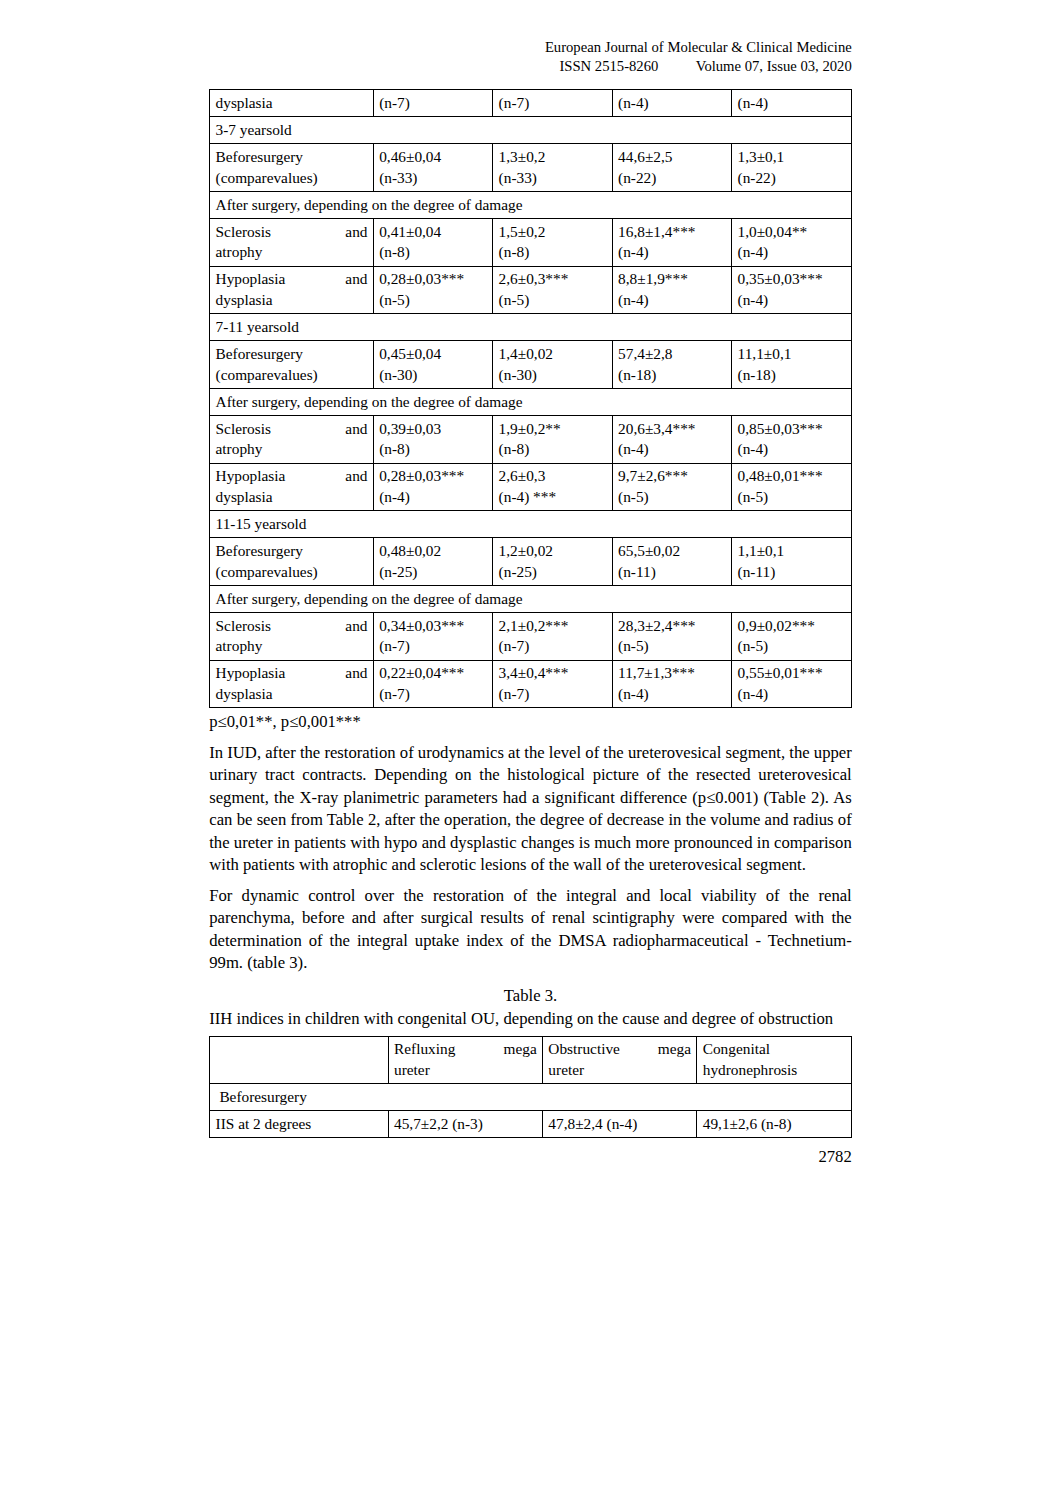European Journal of Molecular & Clinical Medicine
ISSN 2515-8260Volume 07, Issue 03, 2020
| dysplasia | (n-7) | (n-7) | (n-4) | (n-4) |
| 3-7 yearsold |
| Beforesurgery (comparevalues) | 0,46±0,04 (n-33) | 1,3±0,2 (n-33) | 44,6±2,5 (n-22) | 1,3±0,1 (n-22) |
| After surgery, depending on the degree of damage |
| Sclerosis and atrophy | 0,41±0,04 (n-8) | 1,5±0,2 (n-8) | 16,8±1,4*** (n-4) | 1,0±0,04** (n-4) |
| Hypoplasia and dysplasia | 0,28±0,03*** (n-5) | 2,6±0,3*** (n-5) | 8,8±1,9*** (n-4) | 0,35±0,03*** (n-4) |
| 7-11 yearsold |
| Beforesurgery (comparevalues) | 0,45±0,04 (n-30) | 1,4±0,02 (n-30) | 57,4±2,8 (n-18) | 11,1±0,1 (n-18) |
| After surgery, depending on the degree of damage |
| Sclerosis and atrophy | 0,39±0,03 (n-8) | 1,9±0,2** (n-8) | 20,6±3,4*** (n-4) | 0,85±0,03*** (n-4) |
| Hypoplasia and dysplasia | 0,28±0,03*** (n-4) | 2,6±0,3 (n-4) *** | 9,7±2,6*** (n-5) | 0,48±0,01*** (n-5) |
| 11-15 yearsold |
| Beforesurgery (comparevalues) | 0,48±0,02 (n-25) | 1,2±0,02 (n-25) | 65,5±0,02 (n-11) | 1,1±0,1 (n-11) |
| After surgery, depending on the degree of damage |
| Sclerosis and atrophy | 0,34±0,03*** (n-7) | 2,1±0,2*** (n-7) | 28,3±2,4*** (n-5) | 0,9±0,02*** (n-5) |
| Hypoplasia and dysplasia | 0,22±0,04*** (n-7) | 3,4±0,4*** (n-7) | 11,7±1,3*** (n-4) | 0,55±0,01*** (n-4) |
p≤0,01**, p≤0,001***
In IUD, after the restoration of urodynamics at the level of the ureterovesical segment, the upper urinary tract contracts. Depending on the histological picture of the resected ureterovesical segment, the X-ray planimetric parameters had a significant difference (p≤0.001) (Table 2). As can be seen from Table 2, after the operation, the degree of decrease in the volume and radius of the ureter in patients with hypo and dysplastic changes is much more pronounced in comparison with patients with atrophic and sclerotic lesions of the wall of the ureterovesical segment.
For dynamic control over the restoration of the integral and local viability of the renal parenchyma, before and after surgical results of renal scintigraphy were compared with the determination of the integral uptake index of the DMSA radiopharmaceutical - Technetium-99m. (table 3).
Table 3.
IIH indices in children with congenital OU, depending on the cause and degree of obstruction
| | Refluxing mega ureter | Obstructive mega ureter | Congenital hydronephrosis |
| Beforesurgery |
| IIS at 2 degrees | 45,7±2,2 (n-3) | 47,8±2,4 (n-4) | 49,1±2,6 (n-8) |
2782